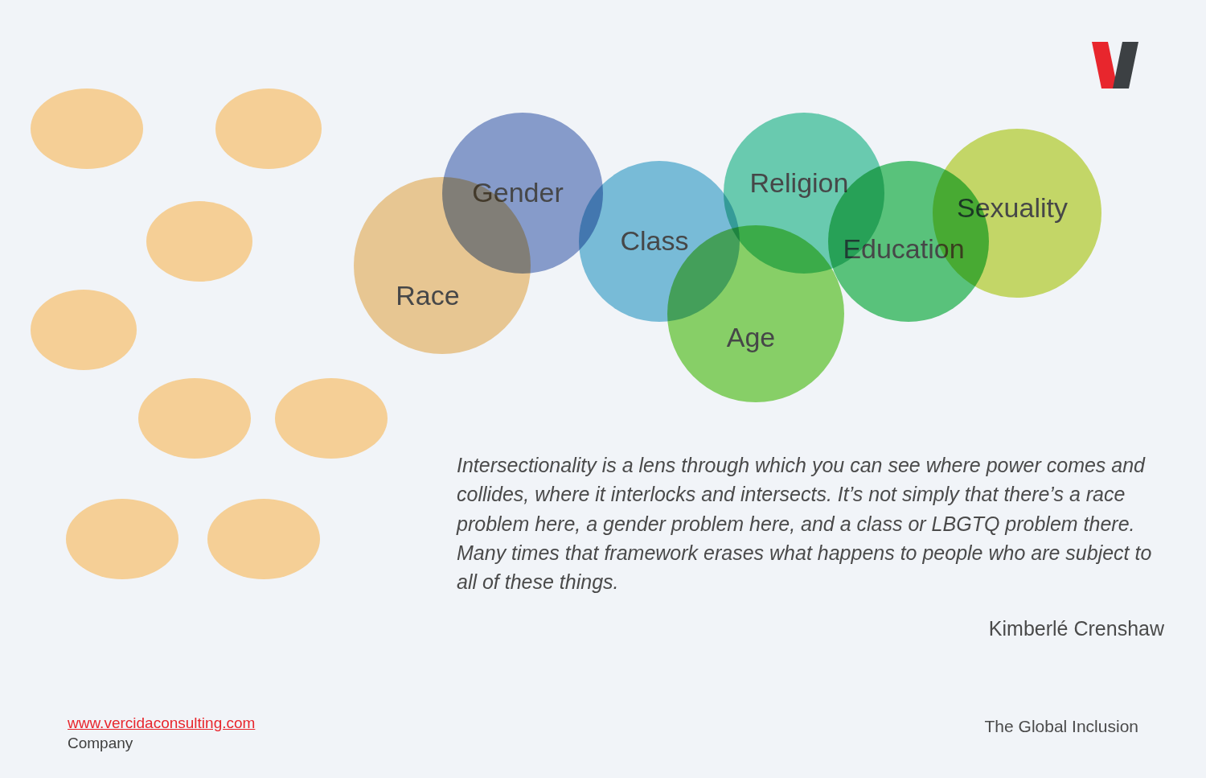Race
Gender
Class
Age
Religion
Education
Sexuality
Intersectionality is a lens through which you can see where power comes and collides, where it interlocks and intersects. It’s not simply that there’s a race problem here, a gender problem here, and a class or LBGTQ problem there. Many times that framework erases what happens to people who are subject to all of these things.
Kimberlé Crenshaw
www.vercidaconsulting.com
Company
The Global Inclusion